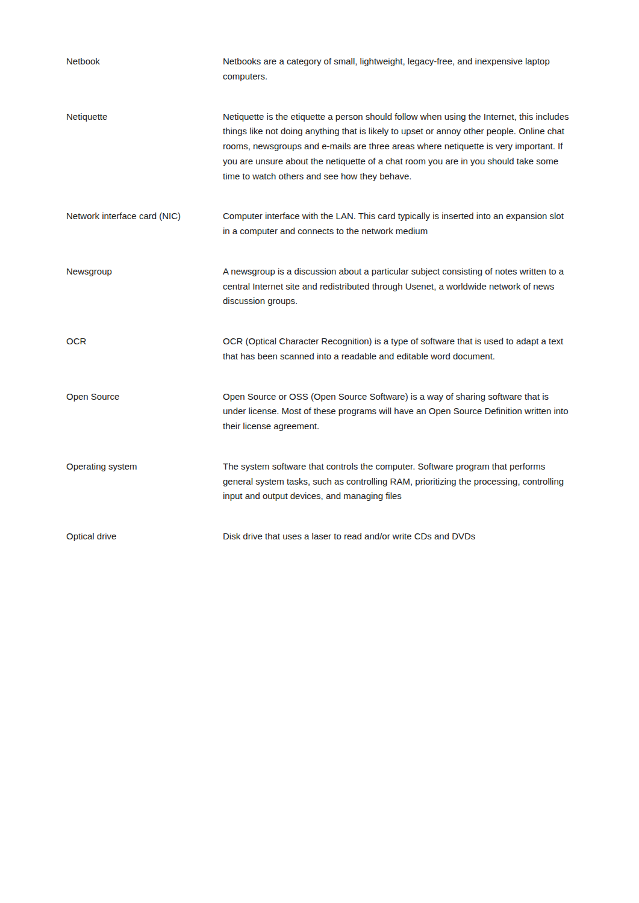Netbook
Netbooks are a category of small, lightweight, legacy-free, and inexpensive laptop computers.
Netiquette
Netiquette is the etiquette a person should follow when using the Internet, this includes things like not doing anything that is likely to upset or annoy other people. Online chat rooms, newsgroups and e-mails are three areas where netiquette is very important. If you are unsure about the netiquette of a chat room you are in you should take some time to watch others and see how they behave.
Network interface card (NIC)
Computer interface with the LAN. This card typically is inserted into an expansion slot in a computer and connects to the network medium
Newsgroup
A newsgroup is a discussion about a particular subject consisting of notes written to a central Internet site and redistributed through Usenet, a worldwide network of news discussion groups.
OCR
OCR (Optical Character Recognition) is a type of software that is used to adapt a text that has been scanned into a readable and editable word document.
Open Source
Open Source or OSS (Open Source Software) is a way of sharing software that is under license. Most of these programs will have an Open Source Definition written into their license agreement.
Operating system
The system software that controls the computer. Software program that performs general system tasks, such as controlling RAM, prioritizing the processing, controlling input and output devices, and managing files
Optical drive
Disk drive that uses a laser to read and/or write CDs and DVDs